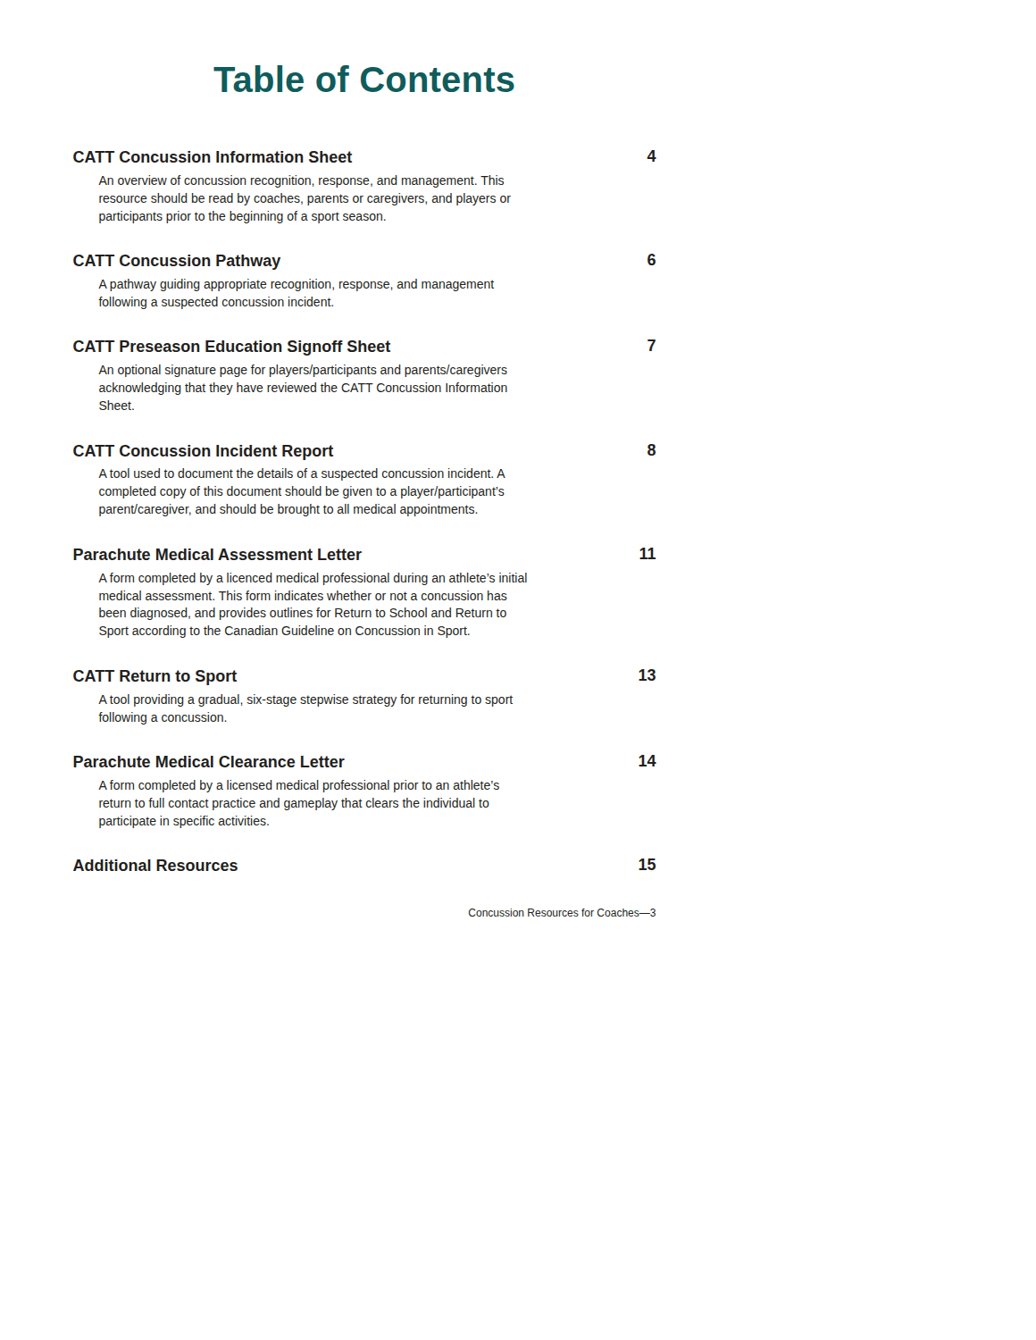Table of Contents
| CATT Concussion Information Sheet An overview of concussion recognition, response, and management. This resource should be read by coaches, parents or caregivers, and players or participants prior to the beginning of a sport season. | 4 |
| CATT Concussion Pathway A pathway guiding appropriate recognition, response, and management following a suspected concussion incident. | 6 |
| CATT Preseason Education Signoff Sheet An optional signature page for players/participants and parents/caregivers acknowledging that they have reviewed the CATT Concussion Information Sheet. | 7 |
| CATT Concussion Incident Report A tool used to document the details of a suspected concussion incident. A completed copy of this document should be given to a player/participant’s parent/caregiver, and should be brought to all medical appointments. | 8 |
| Parachute Medical Assessment Letter A form completed by a licenced medical professional during an athlete’s initial medical assessment. This form indicates whether or not a concussion has been diagnosed, and provides outlines for Return to School and Return to Sport according to the Canadian Guideline on Concussion in Sport. | 11 |
| CATT Return to Sport A tool providing a gradual, six-stage stepwise strategy for returning to sport following a concussion. | 13 |
| Parachute Medical Clearance Letter A form completed by a licensed medical professional prior to an athlete’s return to full contact practice and gameplay that clears the individual to participate in specific activities. | 14 |
| Additional Resources | 15 |
Concussion Resources for Coaches—3